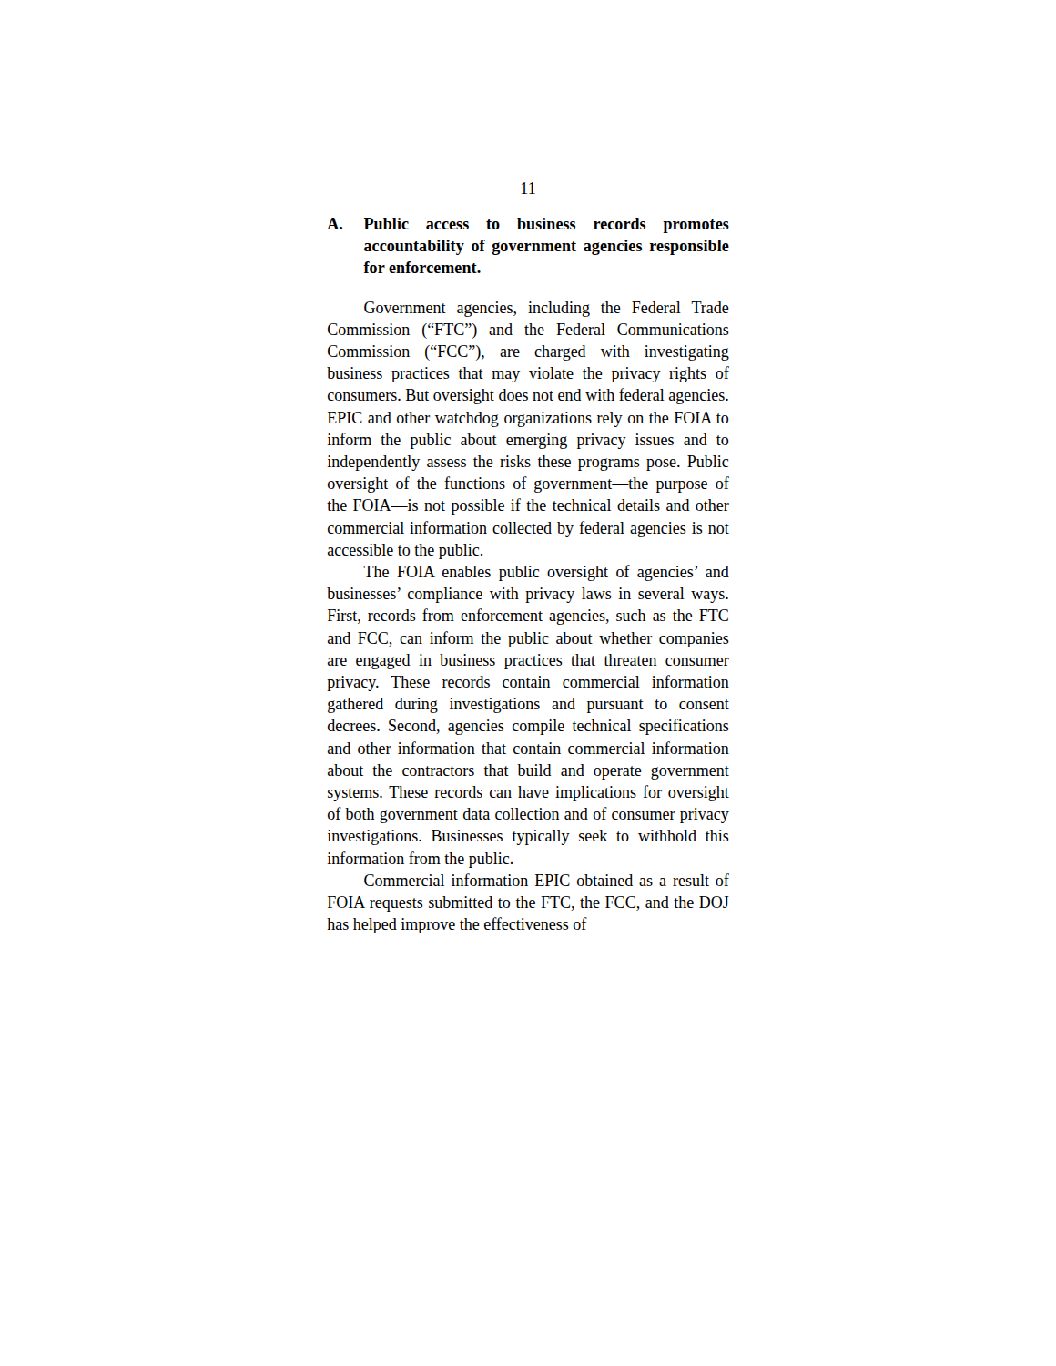11
A. Public access to business records promotes accountability of government agencies responsible for enforcement.
Government agencies, including the Federal Trade Commission (“FTC”) and the Federal Communications Commission (“FCC”), are charged with investigating business practices that may violate the privacy rights of consumers. But oversight does not end with federal agencies. EPIC and other watchdog organizations rely on the FOIA to inform the public about emerging privacy issues and to independently assess the risks these programs pose. Public oversight of the functions of government—the purpose of the FOIA—is not possible if the technical details and other commercial information collected by federal agencies is not accessible to the public.
The FOIA enables public oversight of agencies’ and businesses’ compliance with privacy laws in several ways. First, records from enforcement agencies, such as the FTC and FCC, can inform the public about whether companies are engaged in business practices that threaten consumer privacy. These records contain commercial information gathered during investigations and pursuant to consent decrees. Second, agencies compile technical specifications and other information that contain commercial information about the contractors that build and operate government systems. These records can have implications for oversight of both government data collection and of consumer privacy investigations. Businesses typically seek to withhold this information from the public.
Commercial information EPIC obtained as a result of FOIA requests submitted to the FTC, the FCC, and the DOJ has helped improve the effectiveness of